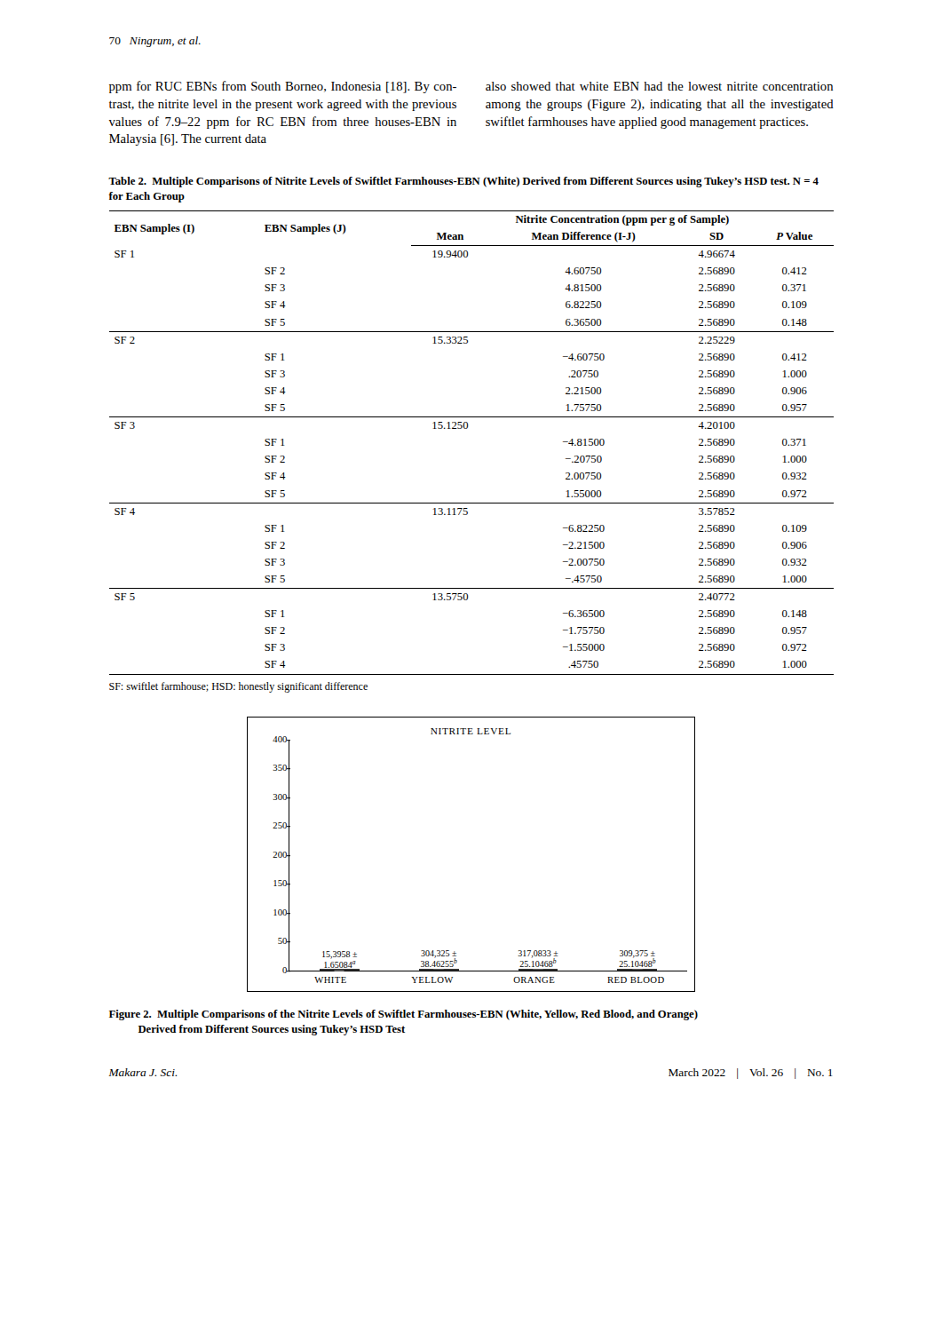70 Ningrum, et al.
ppm for RUC EBNs from South Borneo, Indonesia [18]. By contrast, the nitrite level in the present work agreed with the previous values of 7.9–22 ppm for RC EBN from three houses-EBN in Malaysia [6]. The current data
also showed that white EBN had the lowest nitrite concentration among the groups (Figure 2), indicating that all the investigated swiftlet farmhouses have applied good management practices.
Table 2. Multiple Comparisons of Nitrite Levels of Swiftlet Farmhouses-EBN (White) Derived from Different Sources using Tukey’s HSD test. N = 4 for Each Group
| EBN Samples (I) | EBN Samples (J) | Nitrite Concentration (ppm per g of Sample) |
| --- | --- | --- |
| Mean | Mean Difference (I-J) | SD | P Value |
| SF 1 | | 19.9400 | | 4.96674 | |
| | SF 2 | | 4.60750 | 2.56890 | 0.412 |
| | SF 3 | | 4.81500 | 2.56890 | 0.371 |
| | SF 4 | | 6.82250 | 2.56890 | 0.109 |
| | SF 5 | | 6.36500 | 2.56890 | 0.148 |
| SF 2 | | 15.3325 | | 2.25229 | |
| | SF 1 | | −4.60750 | 2.56890 | 0.412 |
| | SF 3 | | .20750 | 2.56890 | 1.000 |
| | SF 4 | | 2.21500 | 2.56890 | 0.906 |
| | SF 5 | | 1.75750 | 2.56890 | 0.957 |
| SF 3 | | 15.1250 | | 4.20100 | |
| | SF 1 | | −4.81500 | 2.56890 | 0.371 |
| | SF 2 | | −.20750 | 2.56890 | 1.000 |
| | SF 4 | | 2.00750 | 2.56890 | 0.932 |
| | SF 5 | | 1.55000 | 2.56890 | 0.972 |
| SF 4 | | 13.1175 | | 3.57852 | |
| | SF 1 | | −6.82250 | 2.56890 | 0.109 |
| | SF 2 | | −2.21500 | 2.56890 | 0.906 |
| | SF 3 | | −2.00750 | 2.56890 | 0.932 |
| | SF 5 | | −.45750 | 2.56890 | 1.000 |
| SF 5 | | 13.5750 | | 2.40772 | |
| | SF 1 | | −6.36500 | 2.56890 | 0.148 |
| | SF 2 | | −1.75750 | 2.56890 | 0.957 |
| | SF 3 | | −1.55000 | 2.56890 | 0.972 |
| | SF 4 | | .45750 | 2.56890 | 1.000 |
SF: swiftlet farmhouse; HSD: honestly significant difference
NITRITE LEVEL
400
350
300
250
200
150
100
50
0
15,3958 ±
1.65084a
304,325 ±
38.46255b
317,0833 ±
25.10468b
309,375 ±
25.10468b
WHITE YELLOW ORANGE RED BLOOD
Figure 2. Multiple Comparisons of the Nitrite Levels of Swiftlet Farmhouses-EBN (White, Yellow, Red Blood, and Orange) Derived from Different Sources using Tukey’s HSD Test
Makara J. Sci.
March 2022|Vol. 26|No. 1